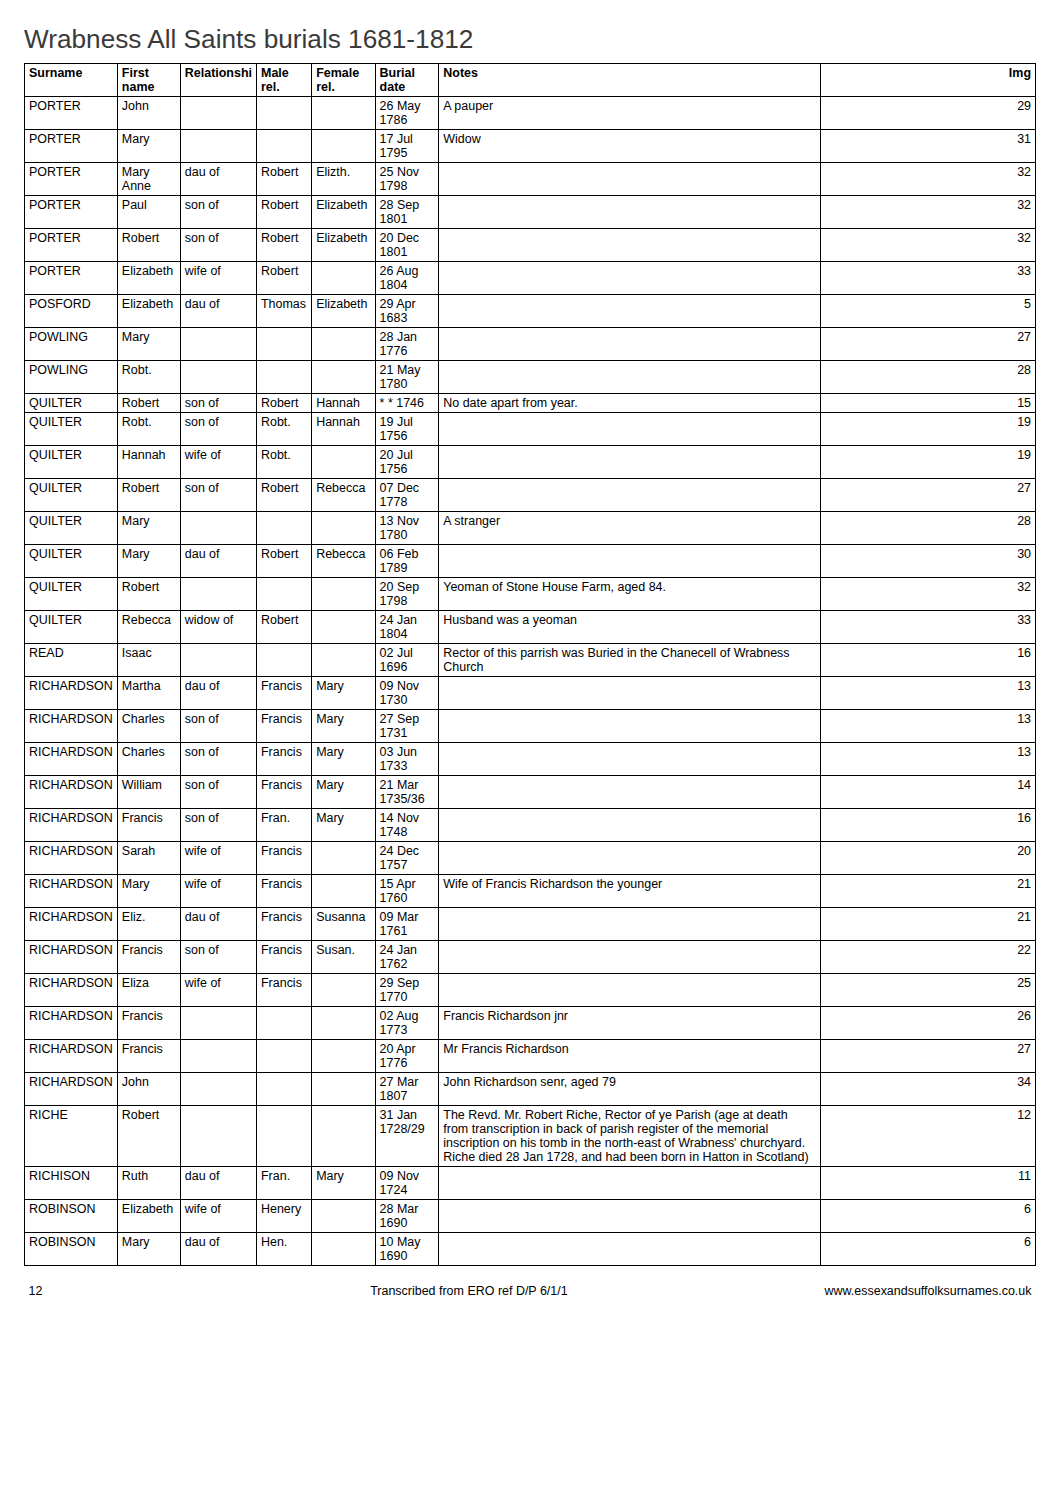Wrabness All Saints burials 1681-1812
| Surname | First name | Relationshi | Male rel. | Female rel. | Burial date | Notes | Img |
| --- | --- | --- | --- | --- | --- | --- | --- |
| PORTER | John | | | | 26 May 1786 | A pauper | 29 |
| PORTER | Mary | | | | 17 Jul 1795 | Widow | 31 |
| PORTER | Mary Anne | dau of | Robert | Elizth. | 25 Nov 1798 | | 32 |
| PORTER | Paul | son of | Robert | Elizabeth | 28 Sep 1801 | | 32 |
| PORTER | Robert | son of | Robert | Elizabeth | 20 Dec 1801 | | 32 |
| PORTER | Elizabeth | wife of | Robert | | 26 Aug 1804 | | 33 |
| POSFORD | Elizabeth | dau of | Thomas | Elizabeth | 29 Apr 1683 | | 5 |
| POWLING | Mary | | | | 28 Jan 1776 | | 27 |
| POWLING | Robt. | | | | 21 May 1780 | | 28 |
| QUILTER | Robert | son of | Robert | Hannah | * * 1746 | No date apart from year. | 15 |
| QUILTER | Robt. | son of | Robt. | Hannah | 19 Jul 1756 | | 19 |
| QUILTER | Hannah | wife of | Robt. | | 20 Jul 1756 | | 19 |
| QUILTER | Robert | son of | Robert | Rebecca | 07 Dec 1778 | | 27 |
| QUILTER | Mary | | | | 13 Nov 1780 | A stranger | 28 |
| QUILTER | Mary | dau of | Robert | Rebecca | 06 Feb 1789 | | 30 |
| QUILTER | Robert | | | | 20 Sep 1798 | Yeoman of Stone House Farm, aged 84. | 32 |
| QUILTER | Rebecca | widow of | Robert | | 24 Jan 1804 | Husband was a yeoman | 33 |
| READ | Isaac | | | | 02 Jul 1696 | Rector of this parrish was Buried in the Chanecell of Wrabness Church | 16 |
| RICHARDSON | Martha | dau of | Francis | Mary | 09 Nov 1730 | | 13 |
| RICHARDSON | Charles | son of | Francis | Mary | 27 Sep 1731 | | 13 |
| RICHARDSON | Charles | son of | Francis | Mary | 03 Jun 1733 | | 13 |
| RICHARDSON | William | son of | Francis | Mary | 21 Mar 1735/36 | | 14 |
| RICHARDSON | Francis | son of | Fran. | Mary | 14 Nov 1748 | | 16 |
| RICHARDSON | Sarah | wife of | Francis | | 24 Dec 1757 | | 20 |
| RICHARDSON | Mary | wife of | Francis | | 15 Apr 1760 | Wife of Francis Richardson the younger | 21 |
| RICHARDSON | Eliz. | dau of | Francis | Susanna | 09 Mar 1761 | | 21 |
| RICHARDSON | Francis | son of | Francis | Susan. | 24 Jan 1762 | | 22 |
| RICHARDSON | Eliza | wife of | Francis | | 29 Sep 1770 | | 25 |
| RICHARDSON | Francis | | | | 02 Aug 1773 | Francis Richardson jnr | 26 |
| RICHARDSON | Francis | | | | 20 Apr 1776 | Mr Francis Richardson | 27 |
| RICHARDSON | John | | | | 27 Mar 1807 | John Richardson senr, aged 79 | 34 |
| RICHE | Robert | | | | 31 Jan 1728/29 | The Revd. Mr. Robert Riche, Rector of ye Parish (age at death from transcription in back of parish register of the memorial inscription on his tomb in the north-east of Wrabness' churchyard. Riche died 28 Jan 1728, and had been born in Hatton in Scotland) | 12 |
| RICHISON | Ruth | dau of | Fran. | Mary | 09 Nov 1724 | | 11 |
| ROBINSON | Elizabeth | wife of | Henery | | 28 Mar 1690 | | 6 |
| ROBINSON | Mary | dau of | Hen. | | 10 May 1690 | | 6 |
| 12 | Transcribed from ERO ref D/P 6/1/1 | www.essexandsuffolksurnames.co.uk |